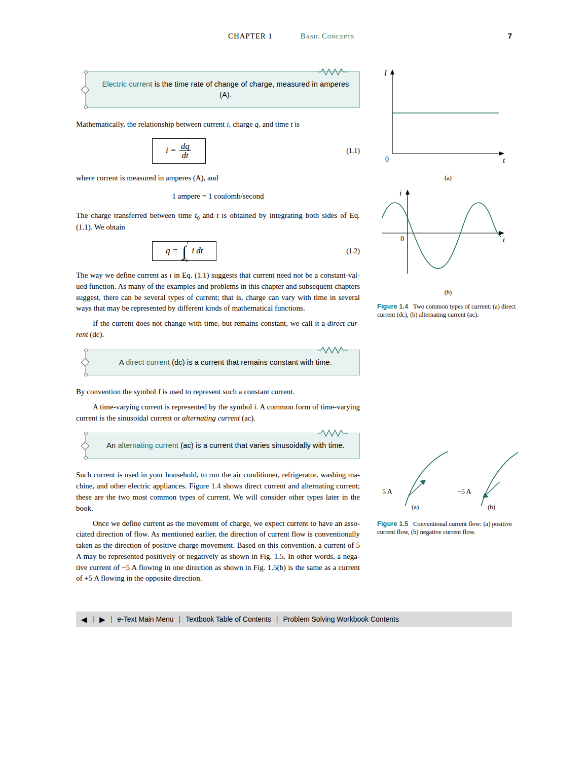CHAPTER 1 Basic Concepts 7
Electric current is the time rate of change of charge, measured in amperes (A).
Mathematically, the relationship between current i, charge q, and time t is
i = dq dt
(1.1)
where current is measured in amperes (A), and
1 ampere = 1 coulomb/second
The charge transferred between time t0 and t is obtained by integrating both sides of Eq. (1.1). We obtain
q = ∫tt0 i dt
(1.2)
The way we define current as i in Eq. (1.1) suggests that current need not be a constant-valued function. As many of the examples and problems in this chapter and subsequent chapters suggest, there can be several types of current; that is, charge can vary with time in several ways that may be represented by different kinds of mathematical functions.
If the current does not change with time, but remains constant, we call it a direct current (dc).
A direct current (dc) is a current that remains constant with time.
By convention the symbol I is used to represent such a constant current.
A time-varying current is represented by the symbol i. A common form of time-varying current is the sinusoidal current or alternating current (ac).
An alternating current (ac) is a current that varies sinusoidally with time.
Such current is used in your household, to run the air conditioner, refrigerator, washing machine, and other electric appliances. Figure 1.4 shows direct current and alternating current; these are the two most common types of current. We will consider other types later in the book.
Once we define current as the movement of charge, we expect current to have an associated direction of flow. As mentioned earlier, the direction of current flow is conventionally taken as the direction of positive charge movement. Based on this convention, a current of 5 A may be represented positively or negatively as shown in Fig. 1.5. In other words, a negative current of −5 A flowing in one direction as shown in Fig. 1.5(b) is the same as a current of +5 A flowing in the opposite direction.
I t 0
(a)
i t 0
(b)
Figure 1.4 Two common types of current: (a) direct current (dc), (b) alternating current (ac).
5 A (a) −5 A (b)
Figure 1.5 Conventional current flow: (a) positive current flow, (b) negative current flow.
◀ | ▶ | e-Text Main Menu | Textbook Table of Contents | Problem Solving Workbook Contents